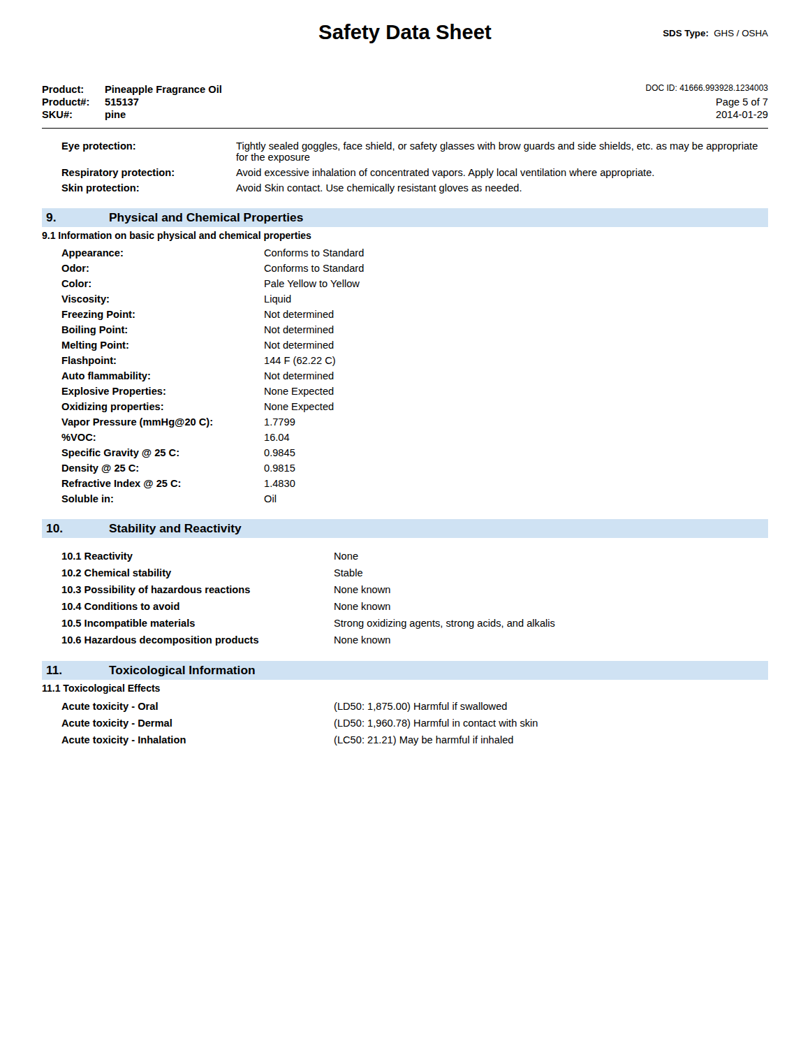SDS Type: GHS / OSHA
Safety Data Sheet
DOC ID: 41666.993928.1234003
| Product: | Pineapple Fragrance Oil | |
| Product#: | 515137 | Page 5 of 7 |
| SKU#: | pine | 2014-01-29 |
| Eye protection: | Tightly sealed goggles, face shield, or safety glasses with brow guards and side shields, etc. as may be appropriate for the exposure |
| Respiratory protection: | Avoid excessive inhalation of concentrated vapors. Apply local ventilation where appropriate. |
| Skin protection: | Avoid Skin contact. Use chemically resistant gloves as needed. |
9. Physical and Chemical Properties
9.1 Information on basic physical and chemical properties
| Appearance: | Conforms to Standard |
| Odor: | Conforms to Standard |
| Color: | Pale Yellow to Yellow |
| Viscosity: | Liquid |
| Freezing Point: | Not determined |
| Boiling Point: | Not determined |
| Melting Point: | Not determined |
| Flashpoint: | 144 F (62.22 C) |
| Auto flammability: | Not determined |
| Explosive Properties: | None Expected |
| Oxidizing properties: | None Expected |
| Vapor Pressure (mmHg@20 C): | 1.7799 |
| %VOC: | 16.04 |
| Specific Gravity @ 25 C: | 0.9845 |
| Density @ 25 C: | 0.9815 |
| Refractive Index @ 25 C: | 1.4830 |
| Soluble in: | Oil |
10. Stability and Reactivity
| 10.1 Reactivity | None |
| 10.2 Chemical stability | Stable |
| 10.3 Possibility of hazardous reactions | None known |
| 10.4 Conditions to avoid | None known |
| 10.5 Incompatible materials | Strong oxidizing agents, strong acids, and alkalis |
| 10.6 Hazardous decomposition products | None known |
11. Toxicological Information
11.1 Toxicological Effects
| Acute toxicity - Oral | (LD50: 1,875.00) Harmful if swallowed |
| Acute toxicity - Dermal | (LD50: 1,960.78) Harmful in contact with skin |
| Acute toxicity - Inhalation | (LC50: 21.21) May be harmful if inhaled |